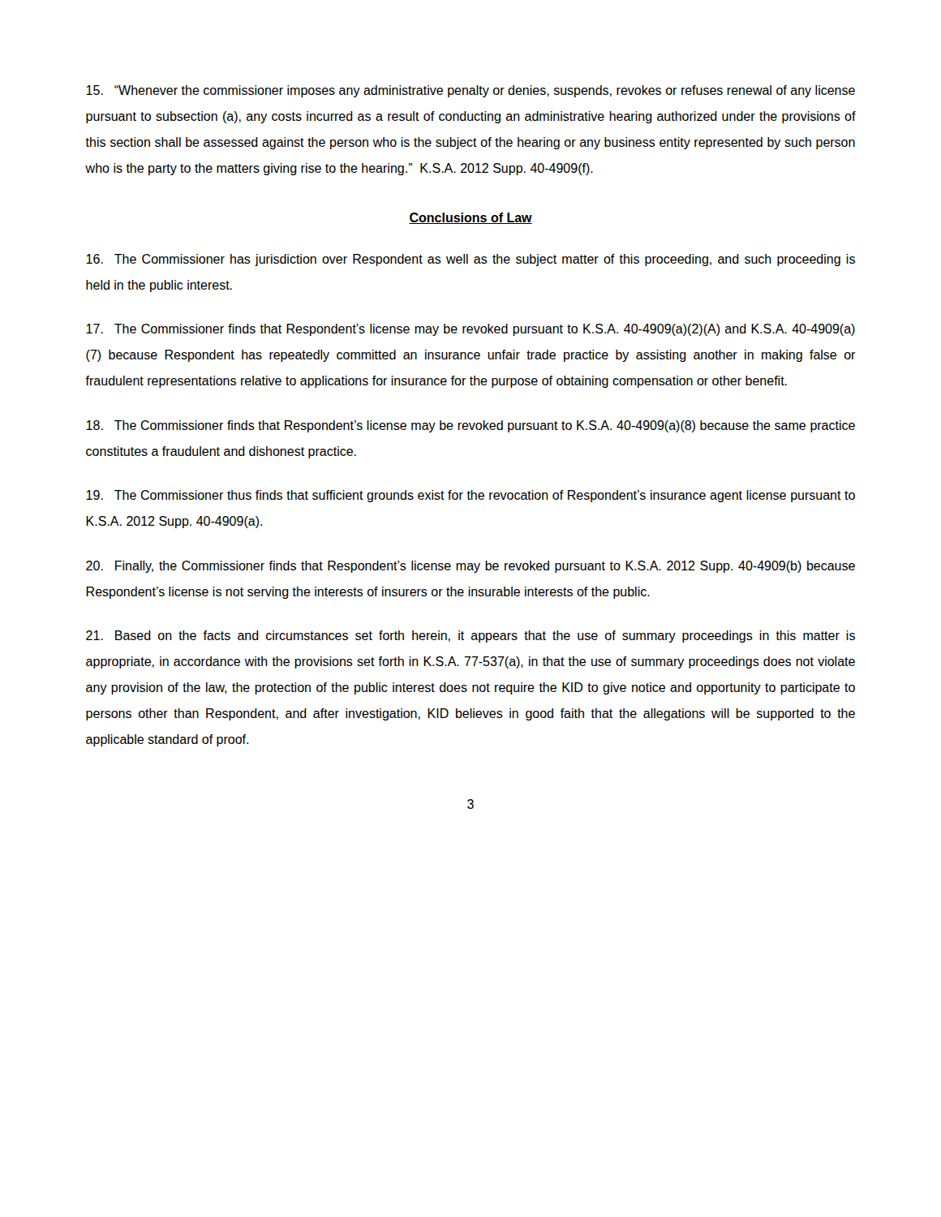15.“Whenever the commissioner imposes any administrative penalty or denies, suspends, revokes or refuses renewal of any license pursuant to subsection (a), any costs incurred as a result of conducting an administrative hearing authorized under the provisions of this section shall be assessed against the person who is the subject of the hearing or any business entity represented by such person who is the party to the matters giving rise to the hearing.” K.S.A. 2012 Supp. 40-4909(f).
Conclusions of Law
16. The Commissioner has jurisdiction over Respondent as well as the subject matter of this proceeding, and such proceeding is held in the public interest.
17. The Commissioner finds that Respondent’s license may be revoked pursuant to K.S.A. 40-4909(a)(2)(A) and K.S.A. 40-4909(a)(7) because Respondent has repeatedly committed an insurance unfair trade practice by assisting another in making false or fraudulent representations relative to applications for insurance for the purpose of obtaining compensation or other benefit.
18. The Commissioner finds that Respondent’s license may be revoked pursuant to K.S.A. 40-4909(a)(8) because the same practice constitutes a fraudulent and dishonest practice.
19. The Commissioner thus finds that sufficient grounds exist for the revocation of Respondent’s insurance agent license pursuant to K.S.A. 2012 Supp. 40-4909(a).
20. Finally, the Commissioner finds that Respondent’s license may be revoked pursuant to K.S.A. 2012 Supp. 40-4909(b) because Respondent’s license is not serving the interests of insurers or the insurable interests of the public.
21. Based on the facts and circumstances set forth herein, it appears that the use of summary proceedings in this matter is appropriate, in accordance with the provisions set forth in K.S.A. 77-537(a), in that the use of summary proceedings does not violate any provision of the law, the protection of the public interest does not require the KID to give notice and opportunity to participate to persons other than Respondent, and after investigation, KID believes in good faith that the allegations will be supported to the applicable standard of proof.
3